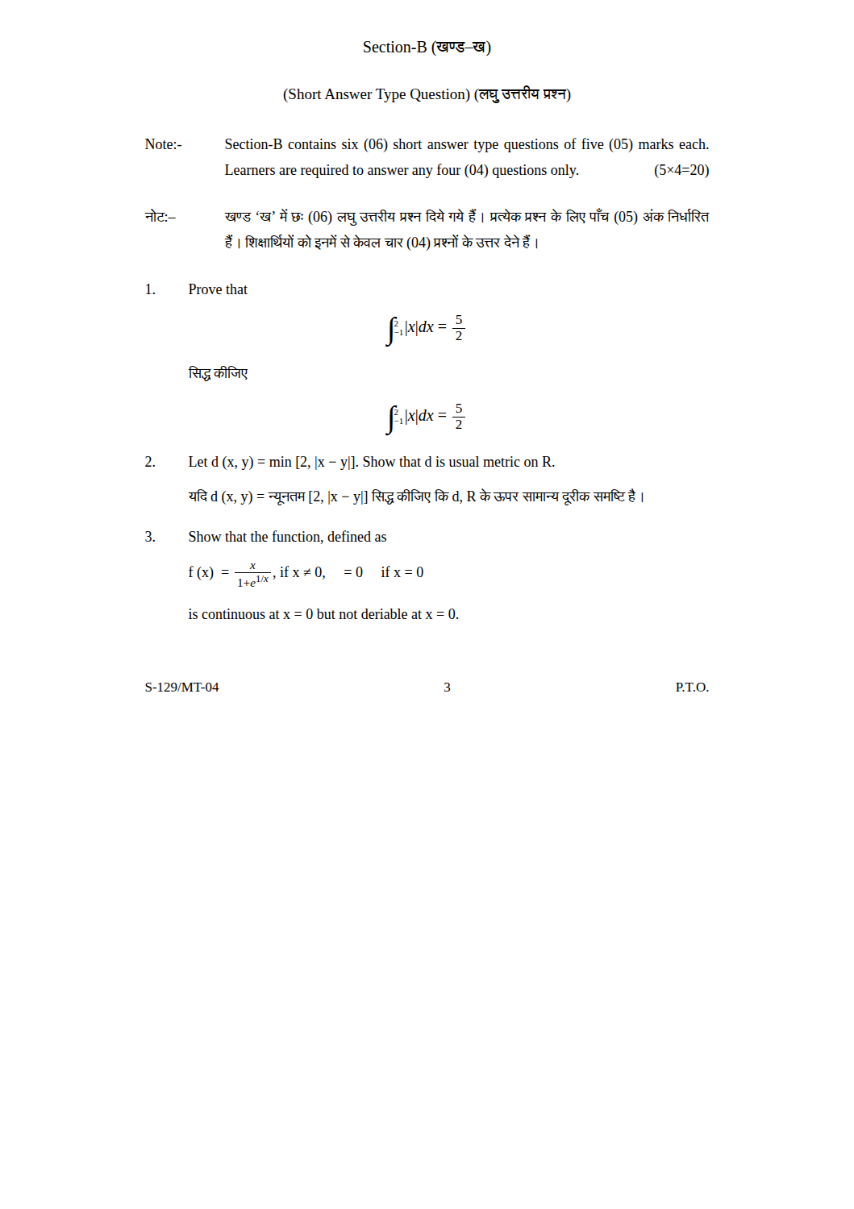Section-B (खण्ड–ख)
(Short Answer Type Question) (लघु उत्तरीय प्रश्न)
Note:-
Section-B contains six (06) short answer type questions of five (05) marks each. Learners are required to answer any four (04) questions only. (5×4=20)
नोट:–
खण्ड ‘ख’ में छः (06) लघु उत्तरीय प्रश्न दिये गये हैं। प्रत्येक प्रश्न के लिए पाँच (05) अंक निर्धारित हैं। शिक्षार्थियों को इनमें से केवल चार (04) प्रश्नों के उत्तर देने हैं।
1.
Prove that
∫2−1|x|dx = 52
सिद्ध कीजिए
∫2−1|x|dx = 52
2.
Let d (x, y) = min [2, |x − y|]. Show that d is usual metric on R.
यदि d (x, y) = न्यूनतम [2, |x − y|] सिद्ध कीजिए कि d, R के ऊपर सामान्य दूरीक समष्टि है।
3.
Show that the function, defined as
f (x) = x 1+e1/x, if x ≠ 0, = 0 if x = 0
is continuous at x = 0 but not deriable at x = 0.
S-129/MT-04
3
P.T.O.